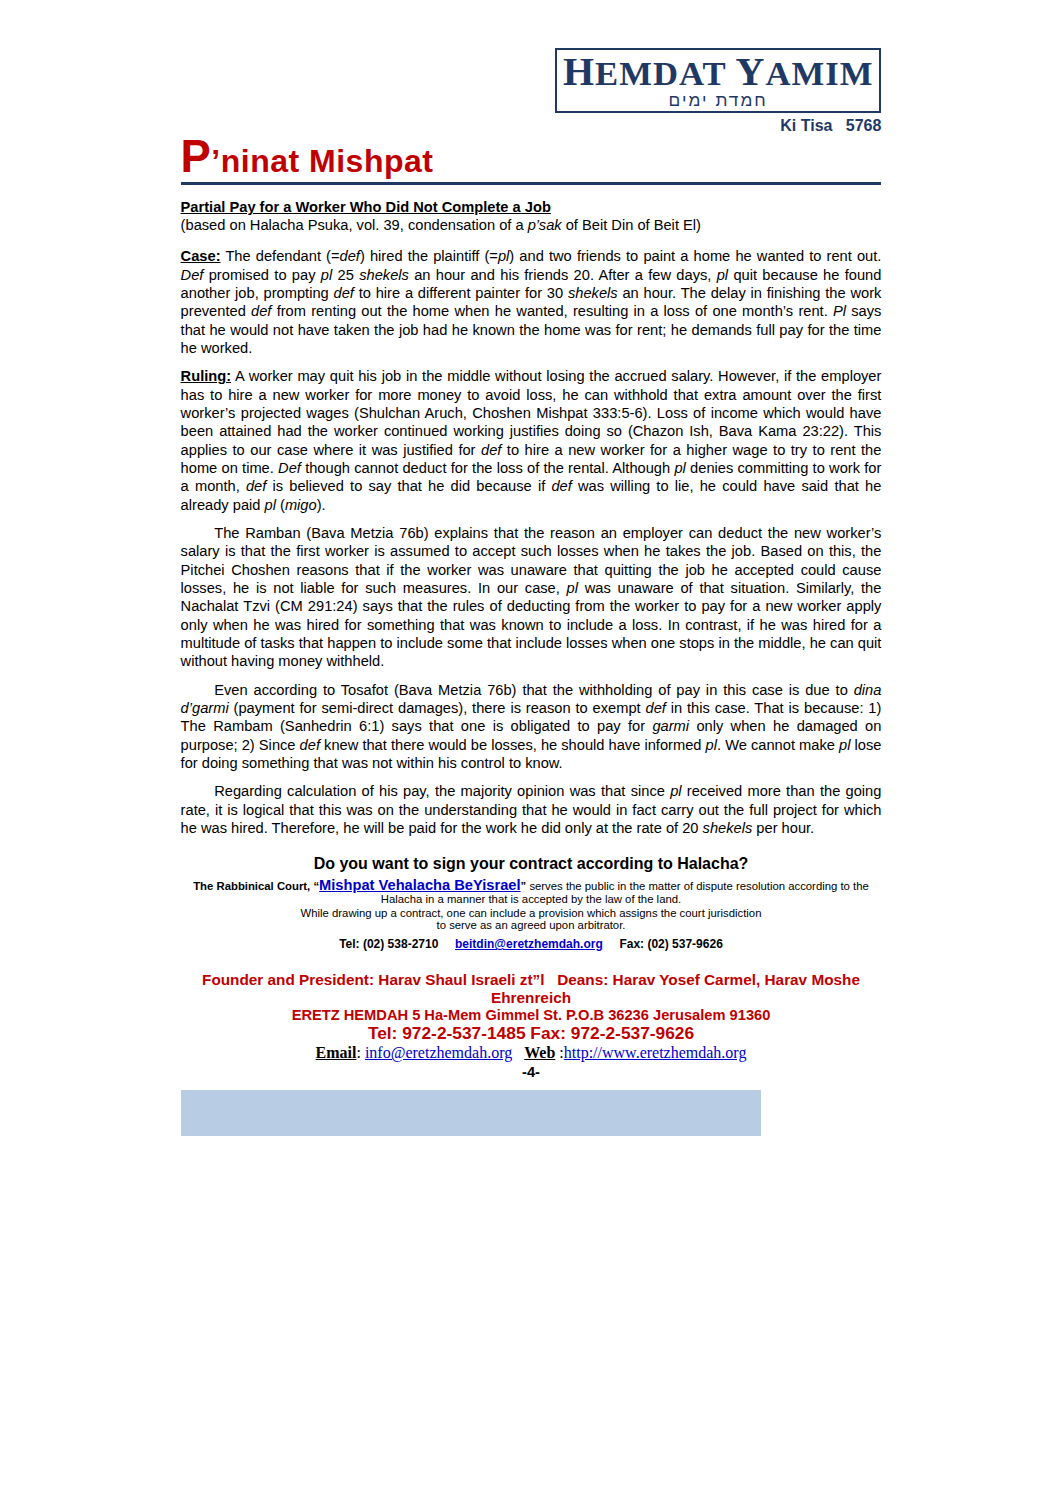HEMDAT YAMIM
חמדת ימים
Ki Tisa 5768
P’ninat Mishpat
Partial Pay for a Worker Who Did Not Complete a Job
(based on Halacha Psuka, vol. 39, condensation of a p’sak of Beit Din of Beit El)
Case: The defendant (=def) hired the plaintiff (=pl) and two friends to paint a home he wanted to rent out. Def promised to pay pl 25 shekels an hour and his friends 20. After a few days, pl quit because he found another job, prompting def to hire a different painter for 30 shekels an hour. The delay in finishing the work prevented def from renting out the home when he wanted, resulting in a loss of one month’s rent. Pl says that he would not have taken the job had he known the home was for rent; he demands full pay for the time he worked.
Ruling: A worker may quit his job in the middle without losing the accrued salary. However, if the employer has to hire a new worker for more money to avoid loss, he can withhold that extra amount over the first worker’s projected wages (Shulchan Aruch, Choshen Mishpat 333:5-6). Loss of income which would have been attained had the worker continued working justifies doing so (Chazon Ish, Bava Kama 23:22). This applies to our case where it was justified for def to hire a new worker for a higher wage to try to rent the home on time. Def though cannot deduct for the loss of the rental. Although pl denies committing to work for a month, def is believed to say that he did because if def was willing to lie, he could have said that he already paid pl (migo).
The Ramban (Bava Metzia 76b) explains that the reason an employer can deduct the new worker’s salary is that the first worker is assumed to accept such losses when he takes the job. Based on this, the Pitchei Choshen reasons that if the worker was unaware that quitting the job he accepted could cause losses, he is not liable for such measures. In our case, pl was unaware of that situation. Similarly, the Nachalat Tzvi (CM 291:24) says that the rules of deducting from the worker to pay for a new worker apply only when he was hired for something that was known to include a loss. In contrast, if he was hired for a multitude of tasks that happen to include some that include losses when one stops in the middle, he can quit without having money withheld.
Even according to Tosafot (Bava Metzia 76b) that the withholding of pay in this case is due to dina d’garmi (payment for semi-direct damages), there is reason to exempt def in this case. That is because: 1) The Rambam (Sanhedrin 6:1) says that one is obligated to pay for garmi only when he damaged on purpose; 2) Since def knew that there would be losses, he should have informed pl. We cannot make pl lose for doing something that was not within his control to know.
Regarding calculation of his pay, the majority opinion was that since pl received more than the going rate, it is logical that this was on the understanding that he would in fact carry out the full project for which he was hired. Therefore, he will be paid for the work he did only at the rate of 20 shekels per hour.
Do you want to sign your contract according to Halacha?
The Rabbinical Court, “Mishpat Vehalacha BeYisrael” serves the public in the matter of dispute resolution according to the Halacha in a manner that is accepted by the law of the land.
While drawing up a contract, one can include a provision which assigns the court jurisdiction
to serve as an agreed upon arbitrator.
Tel: (02) 538-2710 beitdin@eretzhemdah.org Fax: (02) 537-9626
Founder and President: Harav Shaul Israeli zt”l Deans: Harav Yosef Carmel, Harav Moshe Ehrenreich
ERETZ HEMDAH 5 Ha-Mem Gimmel St. P.O.B 36236 Jerusalem 91360
Tel: 972-2-537-1485 Fax: 972-2-537-9626
Email: info@eretzhemdah.org Web :http://www.eretzhemdah.org
-4-